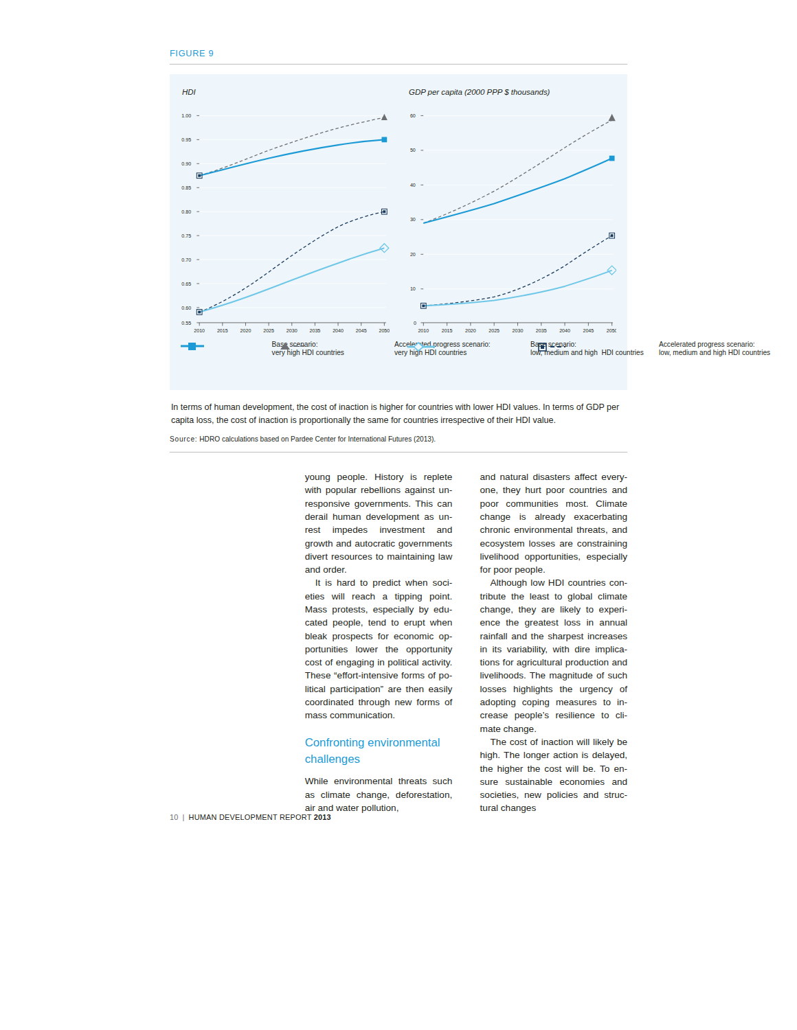FIGURE 9
HDI
1.00 0.95 0.90 0.85 0.80 0.75 0.70 0.65 0.60 0.55 2010 2015 2020 2025 2030 2035 2040 2045 2050
Base scenario:
very high HDI countries
Accelerated progress scenario:
very high HDI countries
GDP per capita (2000 PPP $ thousands)
60 50 40 30 20 10 0 2010 2015 2020 2025 2030 2035 2040 2045 2050
Base scenario:
low, medium and high HDI countries
Accelerated progress scenario:
low, medium and high HDI countries
In terms of human development, the cost of inaction is higher for countries with lower HDI values. In terms of GDP per capita loss, the cost of inaction is proportionally the same for countries irrespective of their HDI value.
Source: HDRO calculations based on Pardee Center for International Futures (2013).
young people. History is replete with popular rebellions against unresponsive governments. This can derail human development as unrest impedes investment and growth and autocratic governments divert resources to maintaining law and order.
It is hard to predict when societies will reach a tipping point. Mass protests, especially by educated people, tend to erupt when bleak prospects for economic opportunities lower the opportunity cost of engaging in political activity. These “effort-intensive forms of political participation” are then easily coordinated through new forms of mass communication.
Confronting environmental challenges
While environmental threats such as climate change, deforestation, air and water pollution,
and natural disasters affect everyone, they hurt poor countries and poor communities most. Climate change is already exacerbating chronic environmental threats, and ecosystem losses are constraining livelihood opportunities, especially for poor people.
Although low HDI countries contribute the least to global climate change, they are likely to experience the greatest loss in annual rainfall and the sharpest increases in its variability, with dire implications for agricultural production and livelihoods. The magnitude of such losses highlights the urgency of adopting coping measures to increase people’s resilience to climate change.
The cost of inaction will likely be high. The longer action is delayed, the higher the cost will be. To ensure sustainable economies and societies, new policies and structural changes
10|HUMAN DEVELOPMENT REPORT 2013